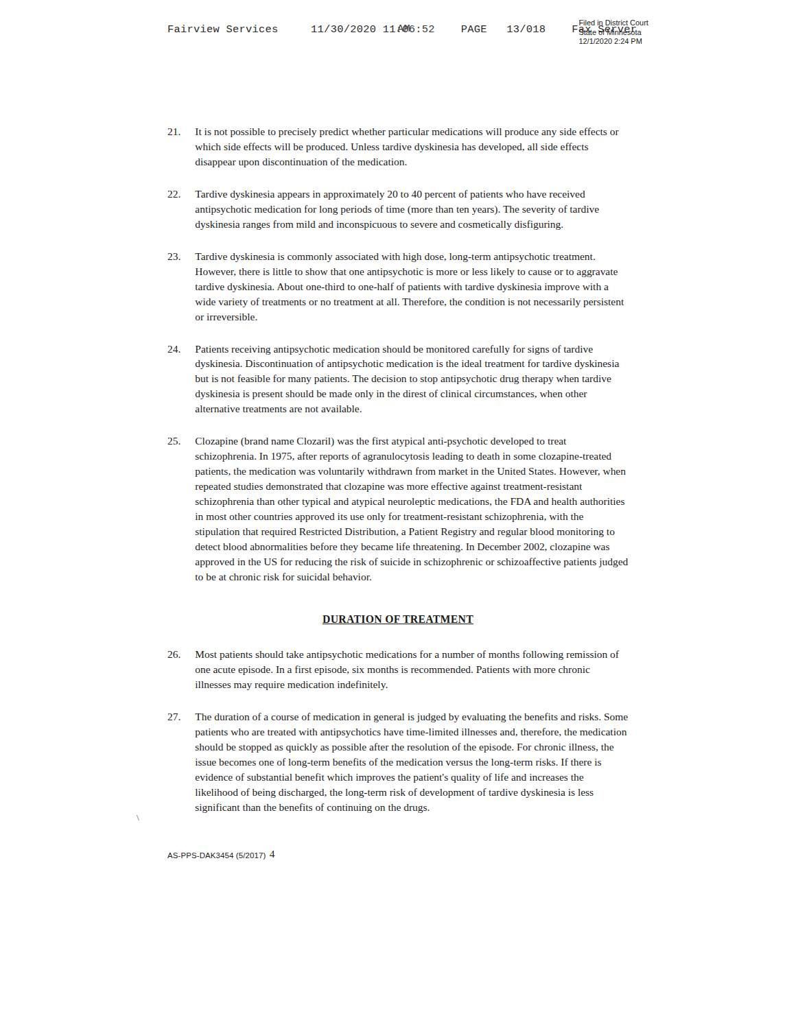Fairview Services 11/30/2020 11:06:52 AM PAGE 13/018 Fax Server
Filed in District Court
State of Minnesota
12/1/2020 2:24 PM
21. It is not possible to precisely predict whether particular medications will produce any side effects or which side effects will be produced. Unless tardive dyskinesia has developed, all side effects disappear upon discontinuation of the medication.
22. Tardive dyskinesia appears in approximately 20 to 40 percent of patients who have received antipsychotic medication for long periods of time (more than ten years). The severity of tardive dyskinesia ranges from mild and inconspicuous to severe and cosmetically disfiguring.
23. Tardive dyskinesia is commonly associated with high dose, long-term antipsychotic treatment. However, there is little to show that one antipsychotic is more or less likely to cause or to aggravate tardive dyskinesia. About one-third to one-half of patients with tardive dyskinesia improve with a wide variety of treatments or no treatment at all. Therefore, the condition is not necessarily persistent or irreversible.
24. Patients receiving antipsychotic medication should be monitored carefully for signs of tardive dyskinesia. Discontinuation of antipsychotic medication is the ideal treatment for tardive dyskinesia but is not feasible for many patients. The decision to stop antipsychotic drug therapy when tardive dyskinesia is present should be made only in the direst of clinical circumstances, when other alternative treatments are not available.
25. Clozapine (brand name Clozaril) was the first atypical anti-psychotic developed to treat schizophrenia. In 1975, after reports of agranulocytosis leading to death in some clozapine-treated patients, the medication was voluntarily withdrawn from market in the United States. However, when repeated studies demonstrated that clozapine was more effective against treatment-resistant schizophrenia than other typical and atypical neuroleptic medications, the FDA and health authorities in most other countries approved its use only for treatment-resistant schizophrenia, with the stipulation that required Restricted Distribution, a Patient Registry and regular blood monitoring to detect blood abnormalities before they became life threatening. In December 2002, clozapine was approved in the US for reducing the risk of suicide in schizophrenic or schizoaffective patients judged to be at chronic risk for suicidal behavior.
DURATION OF TREATMENT
26. Most patients should take antipsychotic medications for a number of months following remission of one acute episode. In a first episode, six months is recommended. Patients with more chronic illnesses may require medication indefinitely.
27. The duration of a course of medication in general is judged by evaluating the benefits and risks. Some patients who are treated with antipsychotics have time-limited illnesses and, therefore, the medication should be stopped as quickly as possible after the resolution of the episode. For chronic illness, the issue becomes one of long-term benefits of the medication versus the long-term risks. If there is evidence of substantial benefit which improves the patient's quality of life and increases the likelihood of being discharged, the long-term risk of development of tardive dyskinesia is less significant than the benefits of continuing on the drugs.
\
AS-PPS-DAK3454 (5/2017) 4